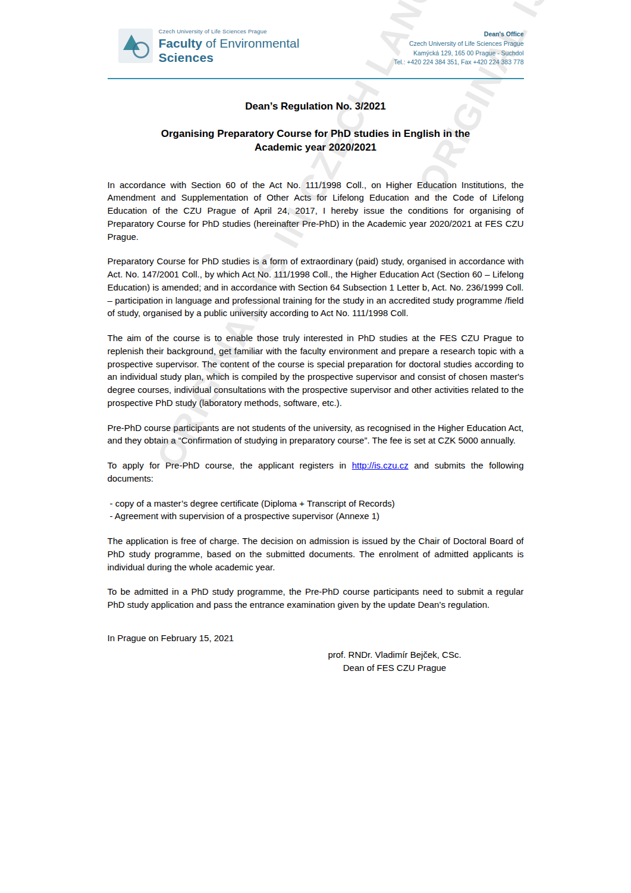ORIGINAL IS IN CZECH LANGUAGE ORIGINAL IS IN CZECH LANGUAGE
Czech University of Life Sciences Prague
Faculty of Environmental
Sciences
Dean's Office
Czech University of Life Sciences Prague
Kamýcká 129, 165 00 Prague - Suchdol
Tel.: +420 224 384 351, Fax +420 224 383 778
Dean’s Regulation No. 3/2021
Organising Preparatory Course for PhD studies in English in the
Academic year 2020/2021
In accordance with Section 60 of the Act No. 111/1998 Coll., on Higher Education Institutions, the Amendment and Supplementation of Other Acts for Lifelong Education and the Code of Lifelong Education of the CZU Prague of April 24, 2017, I hereby issue the conditions for organising of Preparatory Course for PhD studies (hereinafter Pre-PhD) in the Academic year 2020/2021 at FES CZU Prague.
Preparatory Course for PhD studies is a form of extraordinary (paid) study, organised in accordance with Act. No. 147/2001 Coll., by which Act No. 111/1998 Coll., the Higher Education Act (Section 60 – Lifelong Education) is amended; and in accordance with Section 64 Subsection 1 Letter b, Act. No. 236/1999 Coll. – participation in language and professional training for the study in an accredited study programme /field of study, organised by a public university according to Act No. 111/1998 Coll.
The aim of the course is to enable those truly interested in PhD studies at the FES CZU Prague to replenish their background, get familiar with the faculty environment and prepare a research topic with a prospective supervisor. The content of the course is special preparation for doctoral studies according to an individual study plan, which is compiled by the prospective supervisor and consist of chosen master's degree courses, individual consultations with the prospective supervisor and other activities related to the prospective PhD study (laboratory methods, software, etc.).
Pre-PhD course participants are not students of the university, as recognised in the Higher Education Act, and they obtain a “Confirmation of studying in preparatory course”. The fee is set at CZK 5000 annually.
To apply for Pre-PhD course, the applicant registers in http://is.czu.cz and submits the following documents:
copy of a master’s degree certificate (Diploma + Transcript of Records)
Agreement with supervision of a prospective supervisor (Annexe 1)
The application is free of charge. The decision on admission is issued by the Chair of Doctoral Board of PhD study programme, based on the submitted documents. The enrolment of admitted applicants is individual during the whole academic year.
To be admitted in a PhD study programme, the Pre-PhD course participants need to submit a regular PhD study application and pass the entrance examination given by the update Dean’s regulation.
In Prague on February 15, 2021
prof. RNDr. Vladimír Bejček, CSc.
Dean of FES CZU Prague